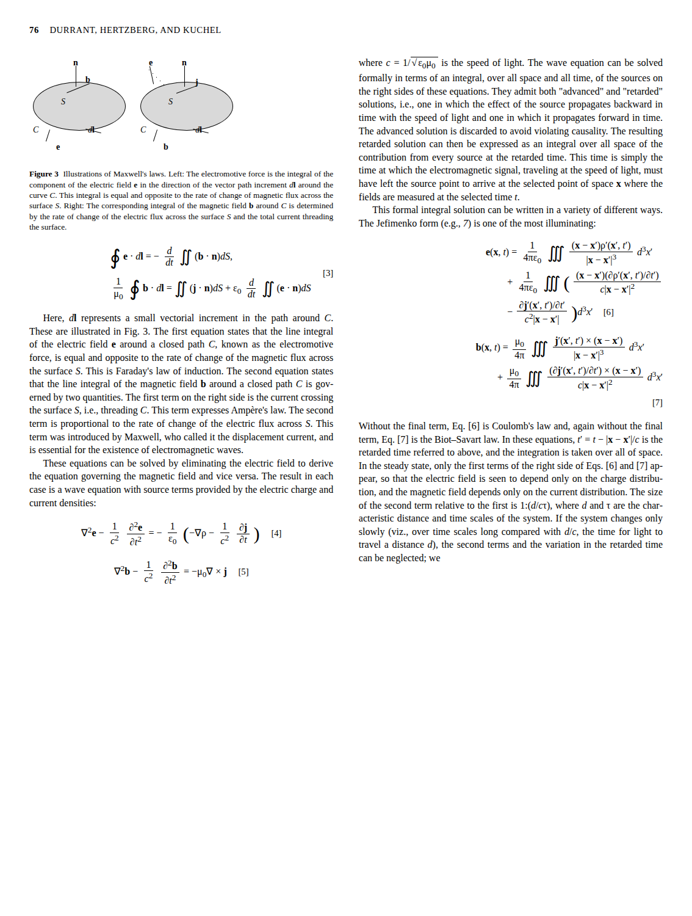76 DURRANT, HERTZBERG, AND KUCHEL
n b S C dl e e n j S C dl b
Figure 3 Illustrations of Maxwell's laws. Left: The electromotive force is the integral of the component of the electric field e in the direction of the vector path increment dl around the curve C. This integral is equal and opposite to the rate of change of magnetic flux across the surface S. Right: The corresponding integral of the magnetic field b around C is determined by the rate of change of the electric flux across the surface S and the total current threading the surface.
∮ e · dl = − ddt ∬ (b · n)dS, 1 μ0 ∮ b · dl = ∬ (j · n)dS + ε0 ddt ∬ (e · n)dS [3]
Here, dl represents a small vectorial increment in the path around C. These are illustrated in Fig. 3. The first equation states that the line integral of the electric field e around a closed path C, known as the electromotive force, is equal and opposite to the rate of change of the magnetic flux across the surface S. This is Faraday's law of induction. The second equation states that the line integral of the magnetic field b around a closed path C is governed by two quantities. The first term on the right side is the current crossing the surface S, i.e., threading C. This term expresses Ampère's law. The second term is proportional to the rate of change of the electric flux across S. This term was introduced by Maxwell, who called it the displacement current, and is essential for the existence of electromagnetic waves.
These equations can be solved by eliminating the electric field to derive the equation governing the magnetic field and vice versa. The result in each case is a wave equation with source terms provided by the electric charge and current densities:
∇2e − 1 c2 ∂2e∂t2 = − 1 ε0 (−∇ρ − 1 c2 ∂j∂t ) [4]
∇2b − 1 c2 ∂2b∂t2 = −μ0∇ × j [5]
where c = 1/√ε0μ0 is the speed of light. The wave equation can be solved formally in terms of an integral, over all space and all time, of the sources on the right sides of these equations. They admit both "advanced" and "retarded" solutions, i.e., one in which the effect of the source propagates backward in time with the speed of light and one in which it propagates forward in time. The advanced solution is discarded to avoid violating causality. The resulting retarded solution can then be expressed as an integral over all space of the contribution from every source at the retarded time. This time is simply the time at which the electromagnetic signal, traveling at the speed of light, must have left the source point to arrive at the selected point of space x where the fields are measured at the selected time t.
This formal integral solution can be written in a variety of different ways. The Jefimenko form (e.g., 7) is one of the most illuminating:
e(x, t) = 14πε0 ∭ (x − x′)ρ′(x′, t′) |x − x′|3 d3x′ + 14πε0 ∭ ( (x − x′)(∂ρ′(x′, t′)/∂t′) c|x − x′|2 − ∂j′(x′, t′)/∂t′ c2|x − x′| ) d3x′ [6]
b(x, t) = μ04π ∭ j′(x′, t′) × (x − x′) |x − x′|3 d3x′ + μ04π ∭ (∂j′(x′, t′)/∂t′) × (x − x′) c|x − x′|2 d3x′ [7]
Without the final term, Eq. [6] is Coulomb's law and, again without the final term, Eq. [7] is the Biot–Savart law. In these equations, t′ = t − |x − x′|/c is the retarded time referred to above, and the integration is taken over all of space. In the steady state, only the first terms of the right side of Eqs. [6] and [7] appear, so that the electric field is seen to depend only on the charge distribution, and the magnetic field depends only on the current distribution. The size of the second term relative to the first is 1:(d/cτ), where d and τ are the characteristic distance and time scales of the system. If the system changes only slowly (viz., over time scales long compared with d/c, the time for light to travel a distance d), the second terms and the variation in the retarded time can be neglected; we